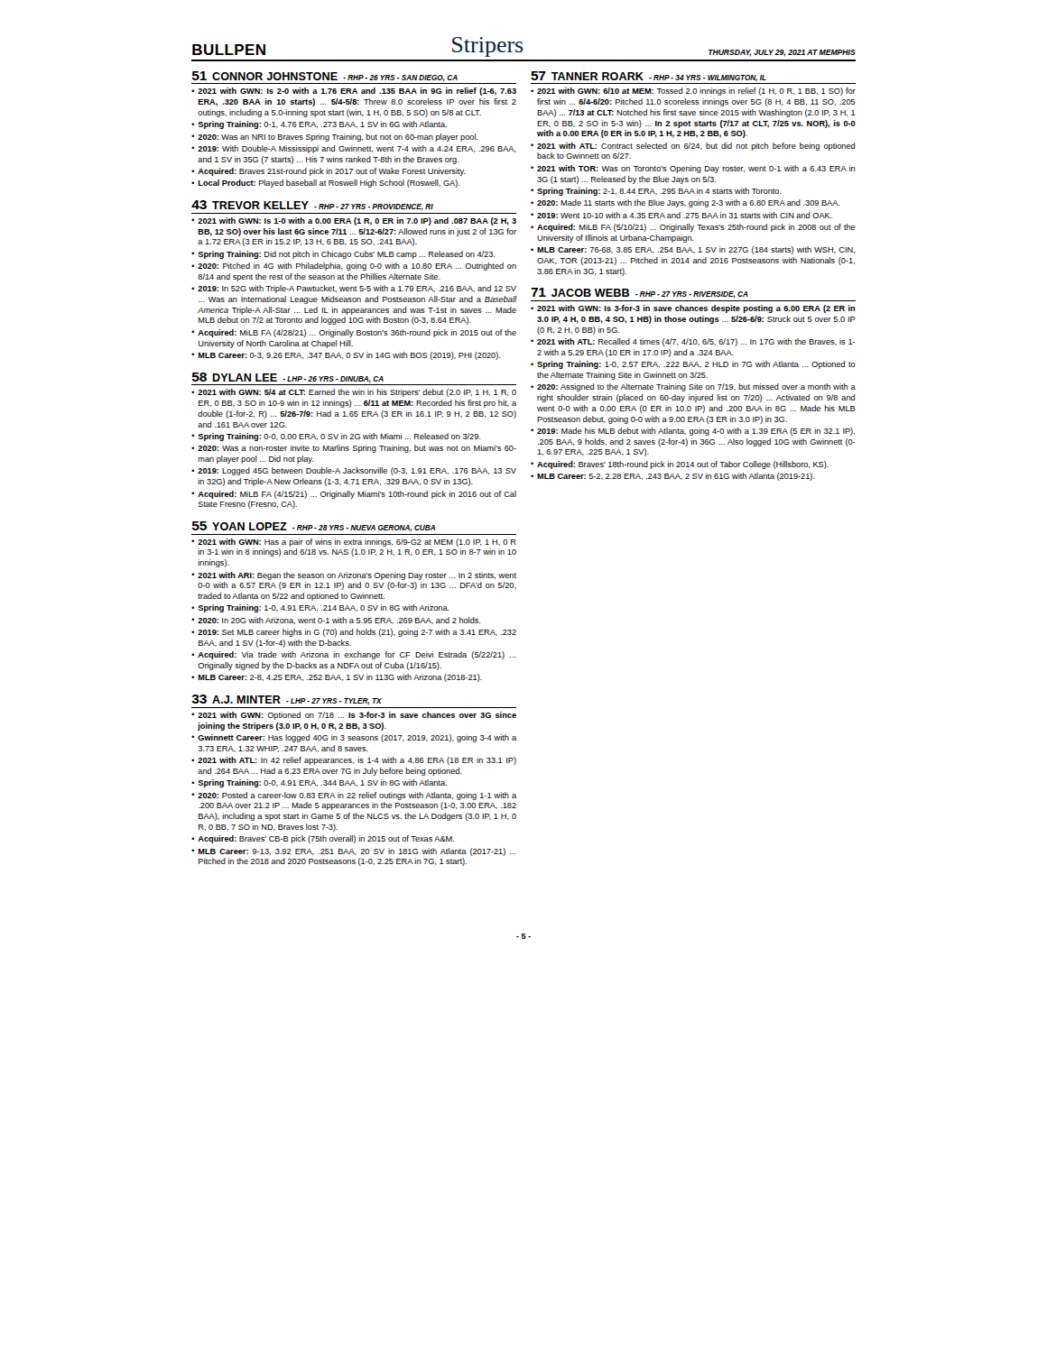BULLPEN
Stripers
THURSDAY, JULY 29, 2021 AT MEMPHIS
51 Connor Johnstone - RHP - 26 YRS - SAN DIEGO, CA
2021 with GWN: Is 2-0 with a 1.76 ERA and .135 BAA in 9G in relief (1-6, 7.63 ERA, .320 BAA in 10 starts) ... 5/4-5/8: Threw 8.0 scoreless IP over his first 2 outings, including a 5.0-inning spot start (win, 1 H, 0 BB, 5 SO) on 5/8 at CLT.
Spring Training: 0-1, 4.76 ERA, .273 BAA, 1 SV in 6G with Atlanta.
2020: Was an NRI to Braves Spring Training, but not on 60-man player pool.
2019: With Double-A Mississippi and Gwinnett, went 7-4 with a 4.24 ERA, .296 BAA, and 1 SV in 35G (7 starts) ... His 7 wins ranked T-8th in the Braves org.
Acquired: Braves 21st-round pick in 2017 out of Wake Forest University.
Local Product: Played baseball at Roswell High School (Roswell, GA).
43 Trevor Kelley - RHP - 27 YRS - PROVIDENCE, RI
2021 with GWN: Is 1-0 with a 0.00 ERA (1 R, 0 ER in 7.0 IP) and .087 BAA (2 H, 3 BB, 12 SO) over his last 6G since 7/11 ... 5/12-6/27: Allowed runs in just 2 of 13G for a 1.72 ERA (3 ER in 15.2 IP, 13 H, 6 BB, 15 SO, .241 BAA).
Spring Training: Did not pitch in Chicago Cubs' MLB camp ... Released on 4/23.
2020: Pitched in 4G with Philadelphia, going 0-0 with a 10.80 ERA ... Outrighted on 8/14 and spent the rest of the season at the Phillies Alternate Site.
2019: In 52G with Triple-A Pawtucket, went 5-5 with a 1.79 ERA, .216 BAA, and 12 SV ... Was an International League Midseason and Postseason All-Star and a Baseball America Triple-A All-Star ... Led IL in appearances and was T-1st in saves ... Made MLB debut on 7/2 at Toronto and logged 10G with Boston (0-3, 8.64 ERA).
Acquired: MiLB FA (4/28/21) ... Originally Boston's 36th-round pick in 2015 out of the University of North Carolina at Chapel Hill.
MLB Career: 0-3, 9.26 ERA, .347 BAA, 0 SV in 14G with BOS (2019), PHI (2020).
58 Dylan Lee - LHP - 26 YRS - DINUBA, CA
2021 with GWN: 5/4 at CLT: Earned the win in his Stripers' debut (2.0 IP, 1 H, 1 R, 0 ER, 0 BB, 3 SO in 10-9 win in 12 innings) ... 6/11 at MEM: Recorded his first pro hit, a double (1-for-2, R) ... 5/26-7/9: Had a 1.65 ERA (3 ER in 16.1 IP, 9 H, 2 BB, 12 SO) and .161 BAA over 12G.
Spring Training: 0-0, 0.00 ERA, 0 SV in 2G with Miami ... Released on 3/29.
2020: Was a non-roster invite to Marlins Spring Training, but was not on Miami's 60-man player pool ... Did not play.
2019: Logged 45G between Double-A Jacksonville (0-3, 1.91 ERA, .176 BAA, 13 SV in 32G) and Triple-A New Orleans (1-3, 4.71 ERA, .329 BAA, 0 SV in 13G).
Acquired: MiLB FA (4/15/21) ... Originally Miami's 10th-round pick in 2016 out of Cal State Fresno (Fresno, CA).
55 Yoan Lopez - RHP - 28 YRS - NUEVA GERONA, CUBA
2021 with GWN: Has a pair of wins in extra innings, 6/9-G2 at MEM (1.0 IP, 1 H, 0 R in 3-1 win in 8 innings) and 6/18 vs. NAS (1.0 IP, 2 H, 1 R, 0 ER, 1 SO in 8-7 win in 10 innings).
2021 with ARI: Began the season on Arizona's Opening Day roster ... In 2 stints, went 0-0 with a 6.57 ERA (9 ER in 12.1 IP) and 0 SV (0-for-3) in 13G ... DFA'd on 5/20, traded to Atlanta on 5/22 and optioned to Gwinnett.
Spring Training: 1-0, 4.91 ERA, .214 BAA, 0 SV in 8G with Arizona.
2020: In 20G with Arizona, went 0-1 with a 5.95 ERA, .269 BAA, and 2 holds.
2019: Set MLB career highs in G (70) and holds (21), going 2-7 with a 3.41 ERA, .232 BAA, and 1 SV (1-for-4) with the D-backs.
Acquired: Via trade with Arizona in exchange for CF Deivi Estrada (5/22/21) ... Originally signed by the D-backs as a NDFA out of Cuba (1/16/15).
MLB Career: 2-8, 4.25 ERA, .252 BAA, 1 SV in 113G with Arizona (2018-21).
33 A.J. Minter - LHP - 27 YRS - TYLER, TX
2021 with GWN: Optioned on 7/18 ... Is 3-for-3 in save chances over 3G since joining the Stripers (3.0 IP, 0 H, 0 R, 2 BB, 3 SO).
Gwinnett Career: Has logged 40G in 3 seasons (2017, 2019, 2021), going 3-4 with a 3.73 ERA, 1.32 WHIP, .247 BAA, and 8 saves.
2021 with ATL: In 42 relief appearances, is 1-4 with a 4.86 ERA (18 ER in 33.1 IP) and .264 BAA ... Had a 6.23 ERA over 7G in July before being optioned.
Spring Training: 0-0, 4.91 ERA, .344 BAA, 1 SV in 8G with Atlanta.
2020: Posted a career-low 0.83 ERA in 22 relief outings with Atlanta, going 1-1 with a .200 BAA over 21.2 IP ... Made 5 appearances in the Postseason (1-0, 3.00 ERA, .182 BAA), including a spot start in Game 5 of the NLCS vs. the LA Dodgers (3.0 IP, 1 H, 0 R, 0 BB, 7 SO in ND, Braves lost 7-3).
Acquired: Braves' CB-B pick (75th overall) in 2015 out of Texas A&M.
MLB Career: 9-13, 3.92 ERA, .251 BAA, 20 SV in 181G with Atlanta (2017-21) ... Pitched in the 2018 and 2020 Postseasons (1-0, 2.25 ERA in 7G, 1 start).
57 Tanner Roark - RHP - 34 YRS - WILMINGTON, IL
2021 with GWN: 6/10 at MEM: Tossed 2.0 innings in relief (1 H, 0 R, 1 BB, 1 SO) for first win ... 6/4-6/20: Pitched 11.0 scoreless innings over 5G (8 H, 4 BB, 11 SO, .205 BAA) ... 7/13 at CLT: Notched his first save since 2015 with Washington (2.0 IP, 3 H, 1 ER, 0 BB, 2 SO in 5-3 win) ... In 2 spot starts (7/17 at CLT, 7/25 vs. NOR), is 0-0 with a 0.00 ERA (0 ER in 5.0 IP, 1 H, 2 HB, 2 BB, 6 SO).
2021 with ATL: Contract selected on 6/24, but did not pitch before being optioned back to Gwinnett on 6/27.
2021 with TOR: Was on Toronto's Opening Day roster, went 0-1 with a 6.43 ERA in 3G (1 start) ... Released by the Blue Jays on 5/3.
Spring Training: 2-1, 8.44 ERA, .295 BAA in 4 starts with Toronto.
2020: Made 11 starts with the Blue Jays, going 2-3 with a 6.80 ERA and .309 BAA.
2019: Went 10-10 with a 4.35 ERA and .275 BAA in 31 starts with CIN and OAK.
Acquired: MiLB FA (5/10/21) ... Originally Texas's 25th-round pick in 2008 out of the University of Illinois at Urbana-Champaign.
MLB Career: 76-68, 3.85 ERA, .254 BAA, 1 SV in 227G (184 starts) with WSH, CIN, OAK, TOR (2013-21) ... Pitched in 2014 and 2016 Postseasons with Nationals (0-1, 3.86 ERA in 3G, 1 start).
71 Jacob Webb - RHP - 27 YRS - RIVERSIDE, CA
2021 with GWN: Is 3-for-3 in save chances despite posting a 6.00 ERA (2 ER in 3.0 IP, 4 H, 0 BB, 4 SO, 1 HB) in those outings ... 5/26-6/9: Struck out 5 over 5.0 IP (0 R, 2 H, 0 BB) in 5G.
2021 with ATL: Recalled 4 times (4/7, 4/10, 6/5, 6/17) ... In 17G with the Braves, is 1-2 with a 5.29 ERA (10 ER in 17.0 IP) and a .324 BAA.
Spring Training: 1-0, 2.57 ERA, .222 BAA, 2 HLD in 7G with Atlanta ... Optioned to the Alternate Training Site in Gwinnett on 3/25.
2020: Assigned to the Alternate Training Site on 7/19, but missed over a month with a right shoulder strain (placed on 60-day injured list on 7/20) ... Activated on 9/8 and went 0-0 with a 0.00 ERA (0 ER in 10.0 IP) and .200 BAA in 8G ... Made his MLB Postseason debut, going 0-0 with a 9.00 ERA (3 ER in 3.0 IP) in 3G.
2019: Made his MLB debut with Atlanta, going 4-0 with a 1.39 ERA (5 ER in 32.1 IP), .205 BAA, 9 holds, and 2 saves (2-for-4) in 36G ... Also logged 10G with Gwinnett (0-1, 6.97 ERA, .225 BAA, 1 SV).
Acquired: Braves' 18th-round pick in 2014 out of Tabor College (Hillsboro, KS).
MLB Career: 5-2, 2.28 ERA, .243 BAA, 2 SV in 61G with Atlanta (2019-21).
- 5 -